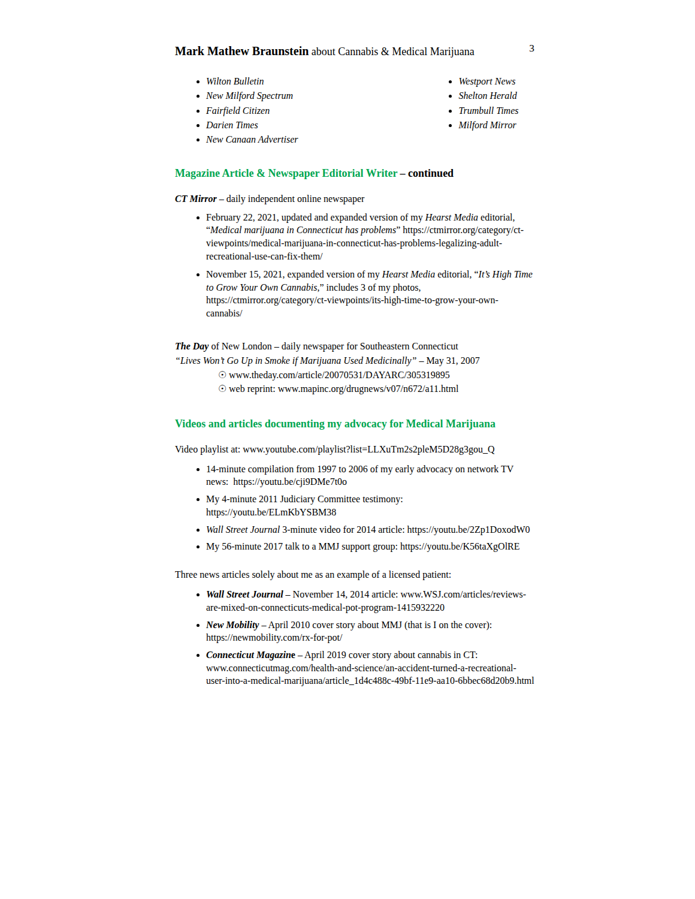3
Mark Mathew Braunstein about Cannabis & Medical Marijuana
Wilton Bulletin
New Milford Spectrum
Fairfield Citizen
Darien Times
New Canaan Advertiser
Westport News
Shelton Herald
Trumbull Times
Milford Mirror
Magazine Article & Newspaper Editorial Writer – continued
CT Mirror – daily independent online newspaper
February 22, 2021, updated and expanded version of my Hearst Media editorial, “Medical marijuana in Connecticut has problems” https://ctmirror.org/category/ct-viewpoints/medical-marijuana-in-connecticut-has-problems-legalizing-adult-recreational-use-can-fix-them/
November 15, 2021, expanded version of my Hearst Media editorial, “It’s High Time to Grow Your Own Cannabis,” includes 3 of my photos, https://ctmirror.org/category/ct-viewpoints/its-high-time-to-grow-your-own-cannabis/
The Day of New London – daily newspaper for Southeastern Connecticut
“Lives Won’t Go Up in Smoke if Marijuana Used Medicinally” – May 31, 2007
☉ www.theday.com/article/20070531/DAYARC/305319895
☉ web reprint: www.mapinc.org/drugnews/v07/n672/a11.html
Videos and articles documenting my advocacy for Medical Marijuana
Video playlist at: www.youtube.com/playlist?list=LLXuTm2s2pleM5D28g3gou_Q
14-minute compilation from 1997 to 2006 of my early advocacy on network TV news: https://youtu.be/cji9DMe7t0o
My 4-minute 2011 Judiciary Committee testimony: https://youtu.be/ELmKbYSBM38
Wall Street Journal 3-minute video for 2014 article: https://youtu.be/2Zp1DoxodW0
My 56-minute 2017 talk to a MMJ support group: https://youtu.be/K56taXgOlRE
Three news articles solely about me as an example of a licensed patient:
Wall Street Journal – November 14, 2014 article: www.WSJ.com/articles/reviews-are-mixed-on-connecticuts-medical-pot-program-1415932220
New Mobility – April 2010 cover story about MMJ (that is I on the cover): https://newmobility.com/rx-for-pot/
Connecticut Magazin e – April 2019 cover story about cannabis in CT: www.connecticutmag.com/health-and-science/an-accident-turned-a-recreational-user-into-a-medical-marijuana/article_1d4c488c-49bf-11e9-aa10-6bbec68d20b9.html